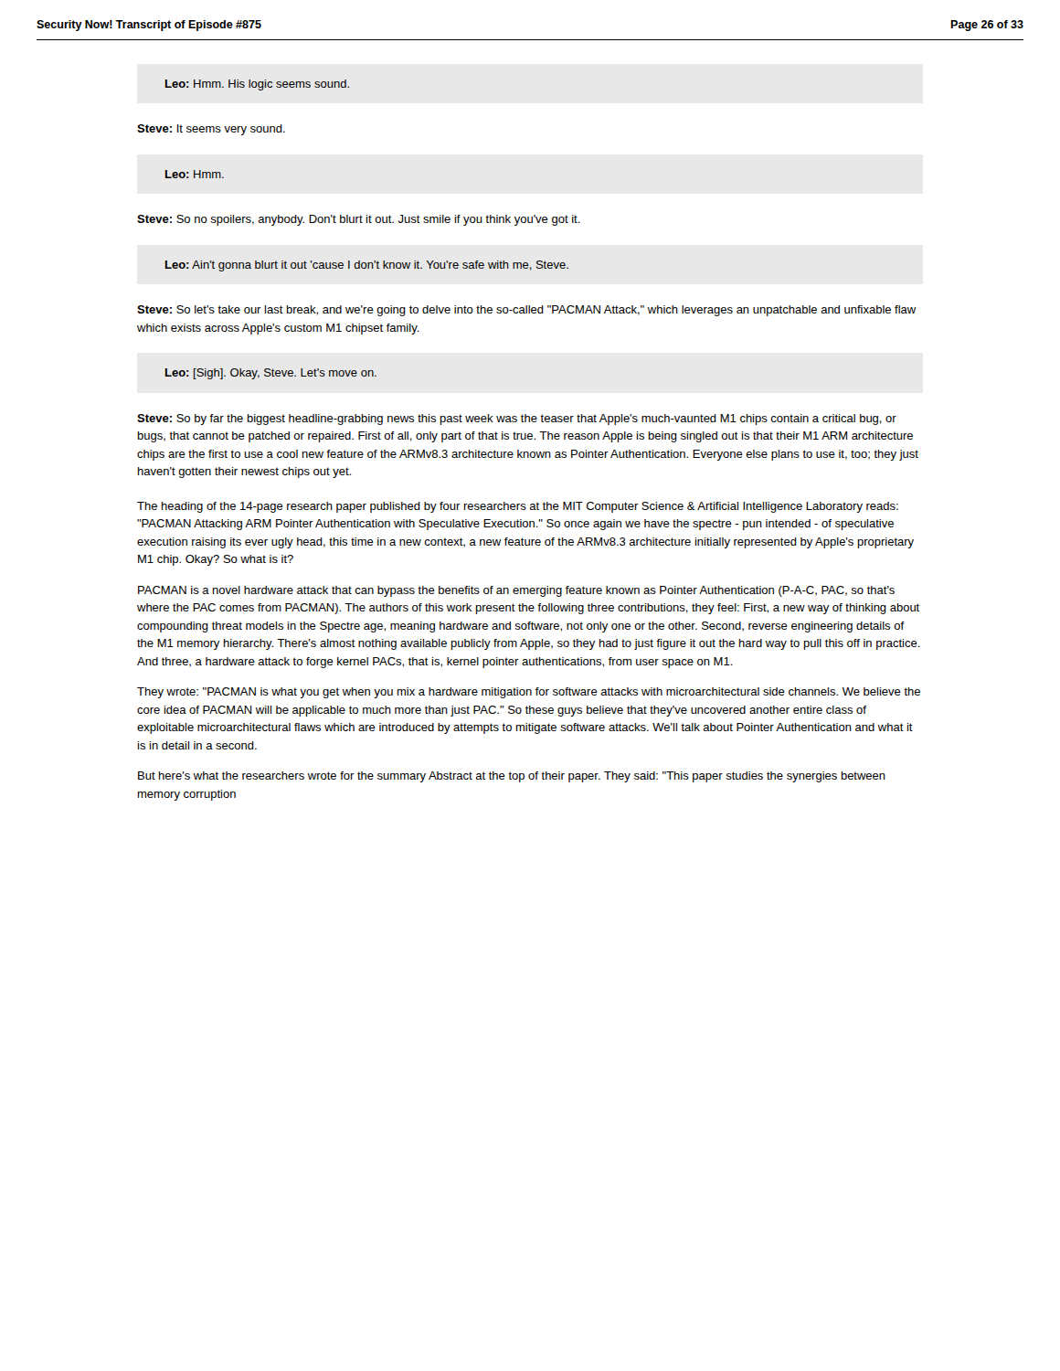Security Now! Transcript of Episode #875
Page 26 of 33
Leo: Hmm. His logic seems sound.
Steve: It seems very sound.
Leo: Hmm.
Steve: So no spoilers, anybody. Don't blurt it out. Just smile if you think you've got it.
Leo: Ain't gonna blurt it out 'cause I don't know it. You're safe with me, Steve.
Steve: So let's take our last break, and we're going to delve into the so-called "PACMAN Attack," which leverages an unpatchable and unfixable flaw which exists across Apple's custom M1 chipset family.
Leo: [Sigh]. Okay, Steve. Let's move on.
Steve: So by far the biggest headline-grabbing news this past week was the teaser that Apple's much-vaunted M1 chips contain a critical bug, or bugs, that cannot be patched or repaired. First of all, only part of that is true. The reason Apple is being singled out is that their M1 ARM architecture chips are the first to use a cool new feature of the ARMv8.3 architecture known as Pointer Authentication. Everyone else plans to use it, too; they just haven't gotten their newest chips out yet.
The heading of the 14-page research paper published by four researchers at the MIT Computer Science & Artificial Intelligence Laboratory reads: "PACMAN Attacking ARM Pointer Authentication with Speculative Execution." So once again we have the spectre - pun intended - of speculative execution raising its ever ugly head, this time in a new context, a new feature of the ARMv8.3 architecture initially represented by Apple's proprietary M1 chip. Okay? So what is it?
PACMAN is a novel hardware attack that can bypass the benefits of an emerging feature known as Pointer Authentication (P-A-C, PAC, so that's where the PAC comes from PACMAN). The authors of this work present the following three contributions, they feel: First, a new way of thinking about compounding threat models in the Spectre age, meaning hardware and software, not only one or the other. Second, reverse engineering details of the M1 memory hierarchy. There's almost nothing available publicly from Apple, so they had to just figure it out the hard way to pull this off in practice. And three, a hardware attack to forge kernel PACs, that is, kernel pointer authentications, from user space on M1.
They wrote: "PACMAN is what you get when you mix a hardware mitigation for software attacks with microarchitectural side channels. We believe the core idea of PACMAN will be applicable to much more than just PAC." So these guys believe that they've uncovered another entire class of exploitable microarchitectural flaws which are introduced by attempts to mitigate software attacks. We'll talk about Pointer Authentication and what it is in detail in a second.
But here's what the researchers wrote for the summary Abstract at the top of their paper. They said: "This paper studies the synergies between memory corruption